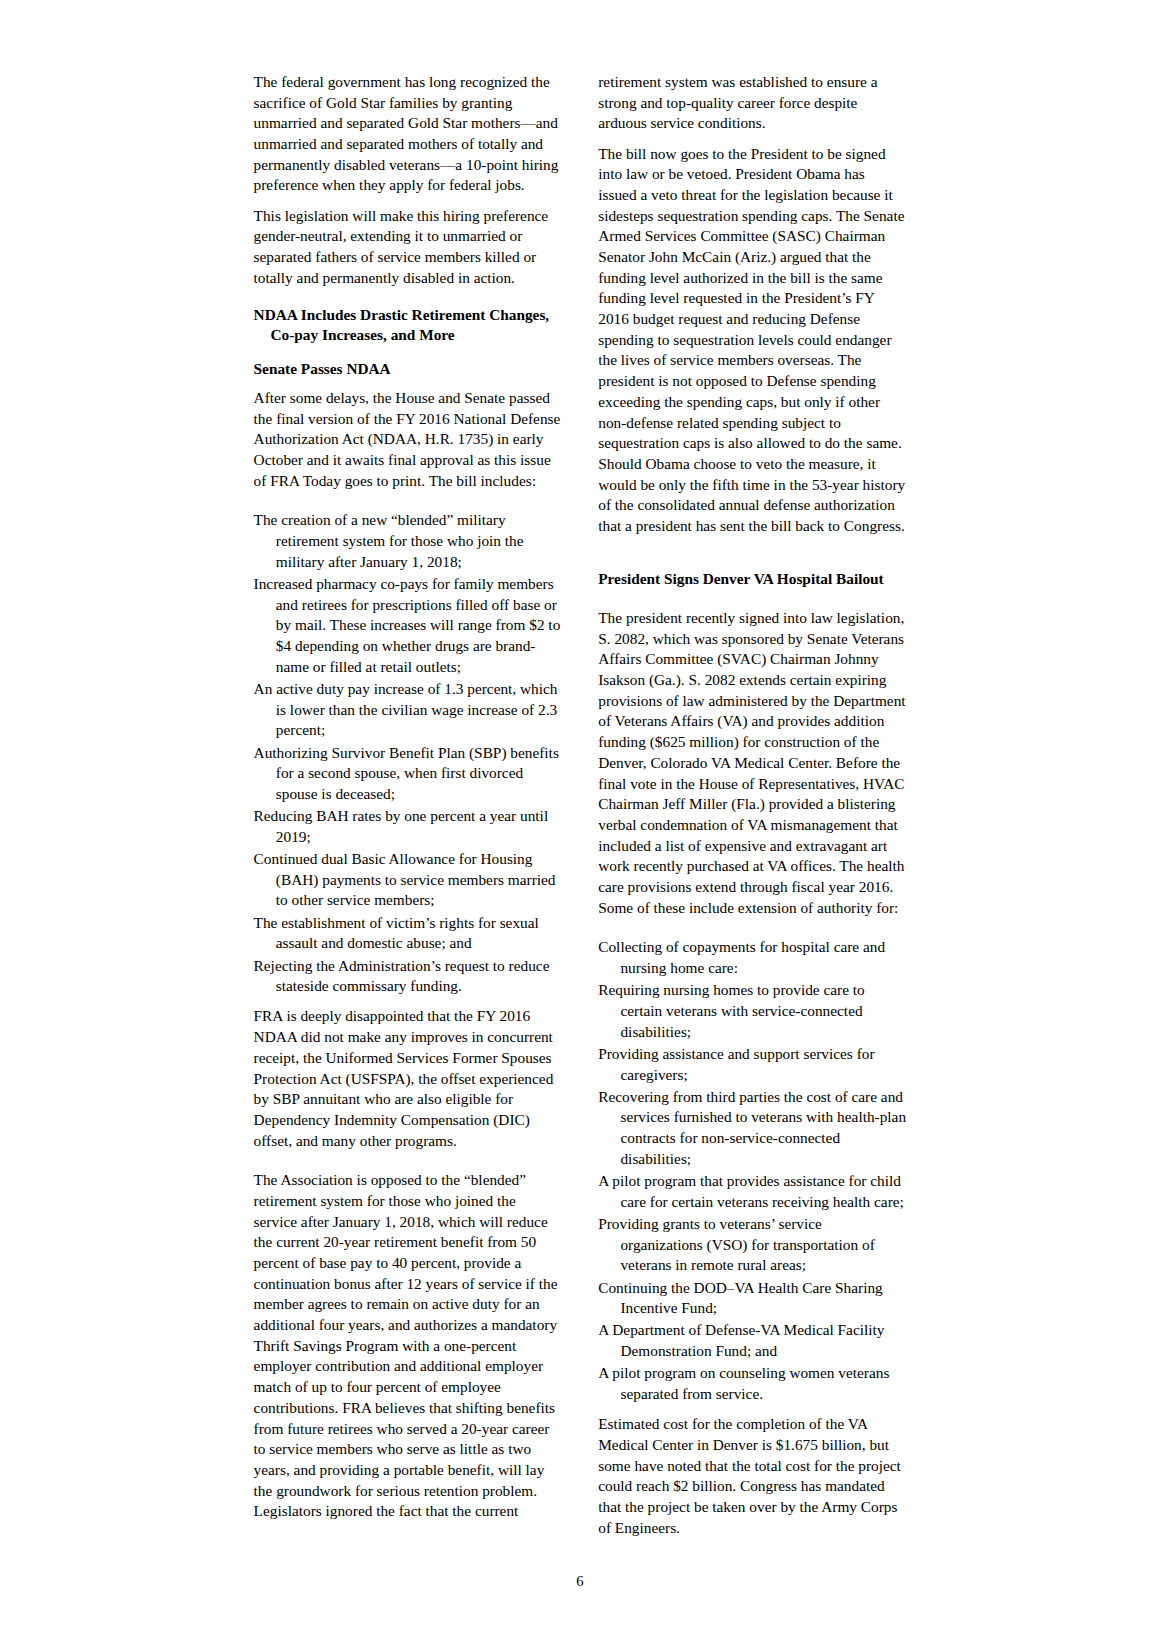The federal government has long recognized the sacrifice of Gold Star families by granting unmarried and separated Gold Star mothers—and unmarried and separated mothers of totally and permanently disabled veterans—a 10-point hiring preference when they apply for federal jobs.
This legislation will make this hiring preference gender-neutral, extending it to unmarried or separated fathers of service members killed or totally and permanently disabled in action.
NDAA Includes Drastic Retirement Changes, Co-pay Increases, and More
Senate Passes NDAA
After some delays, the House and Senate passed the final version of the FY 2016 National Defense Authorization Act (NDAA, H.R. 1735) in early October and it awaits final approval as this issue of FRA Today goes to print. The bill includes:
The creation of a new “blended” military retirement system for those who join the military after January 1, 2018;
Increased pharmacy co-pays for family members and retirees for prescriptions filled off base or by mail. These increases will range from $2 to $4 depending on whether drugs are brand-name or filled at retail outlets;
An active duty pay increase of 1.3 percent, which is lower than the civilian wage increase of 2.3 percent;
Authorizing Survivor Benefit Plan (SBP) benefits for a second spouse, when first divorced spouse is deceased;
Reducing BAH rates by one percent a year until 2019;
Continued dual Basic Allowance for Housing (BAH) payments to service members married to other service members;
The establishment of victim’s rights for sexual assault and domestic abuse; and
Rejecting the Administration’s request to reduce stateside commissary funding.
FRA is deeply disappointed that the FY 2016 NDAA did not make any improves in concurrent receipt, the Uniformed Services Former Spouses Protection Act (USFSPA), the offset experienced by SBP annuitant who are also eligible for Dependency Indemnity Compensation (DIC) offset, and many other programs.
The Association is opposed to the “blended” retirement system for those who joined the service after January 1, 2018, which will reduce the current 20-year retirement benefit from 50 percent of base pay to 40 percent, provide a continuation bonus after 12 years of service if the member agrees to remain on active duty for an additional four years, and authorizes a mandatory Thrift Savings Program with a one-percent employer contribution and additional employer match of up to four percent of employee contributions. FRA believes that shifting benefits from future retirees who served a 20-year career to service members who serve as little as two years, and providing a portable benefit, will lay the groundwork for serious retention problem. Legislators ignored the fact that the current retirement system was established to ensure a strong and top-quality career force despite arduous service conditions.
The bill now goes to the President to be signed into law or be vetoed. President Obama has issued a veto threat for the legislation because it sidesteps sequestration spending caps. The Senate Armed Services Committee (SASC) Chairman Senator John McCain (Ariz.) argued that the funding level authorized in the bill is the same funding level requested in the President’s FY 2016 budget request and reducing Defense spending to sequestration levels could endanger the lives of service members overseas. The president is not opposed to Defense spending exceeding the spending caps, but only if other non-defense related spending subject to sequestration caps is also allowed to do the same. Should Obama choose to veto the measure, it would be only the fifth time in the 53-year history of the consolidated annual defense authorization that a president has sent the bill back to Congress.
President Signs Denver VA Hospital Bailout
The president recently signed into law legislation, S. 2082, which was sponsored by Senate Veterans Affairs Committee (SVAC) Chairman Johnny Isakson (Ga.). S. 2082 extends certain expiring provisions of law administered by the Department of Veterans Affairs (VA) and provides addition funding ($625 million) for construction of the Denver, Colorado VA Medical Center. Before the final vote in the House of Representatives, HVAC Chairman Jeff Miller (Fla.) provided a blistering verbal condemnation of VA mismanagement that included a list of expensive and extravagant art work recently purchased at VA offices. The health care provisions extend through fiscal year 2016. Some of these include extension of authority for:
Collecting of copayments for hospital care and nursing home care:
Requiring nursing homes to provide care to certain veterans with service-connected disabilities;
Providing assistance and support services for caregivers;
Recovering from third parties the cost of care and services furnished to veterans with health-plan contracts for non-service-connected disabilities;
A pilot program that provides assistance for child care for certain veterans receiving health care;
Providing grants to veterans’ service organizations (VSO) for transportation of veterans in remote rural areas;
Continuing the DOD–VA Health Care Sharing Incentive Fund;
A Department of Defense-VA Medical Facility Demonstration Fund; and
A pilot program on counseling women veterans separated from service.
Estimated cost for the completion of the VA Medical Center in Denver is $1.675 billion, but some have noted that the total cost for the project could reach $2 billion. Congress has mandated that the project be taken over by the Army Corps of Engineers.
6